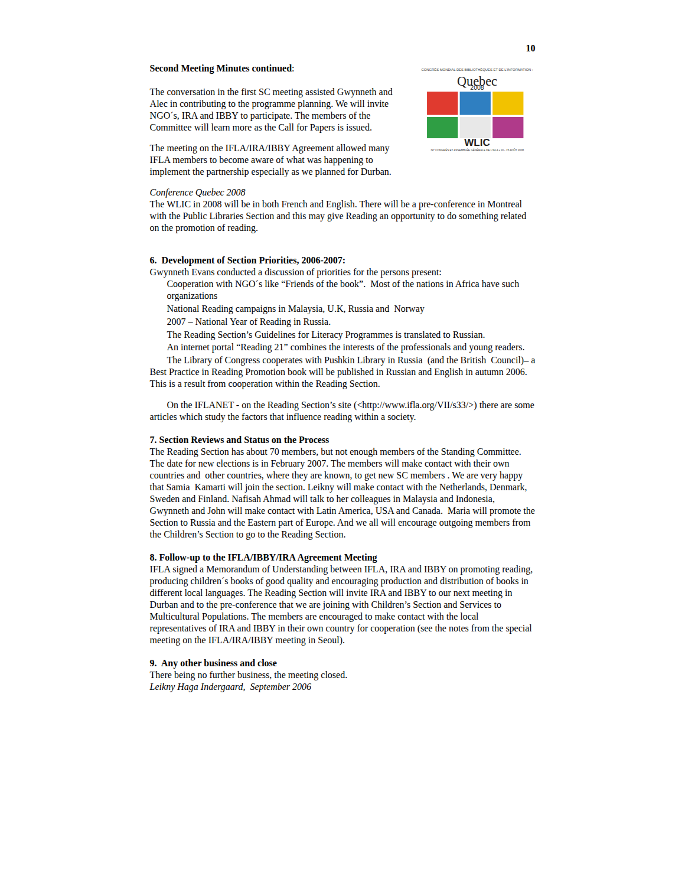10
Second Meeting Minutes continued
:
The conversation in the first SC meeting assisted Gwynneth and Alec in contributing to the programme planning. We will invite NGO´s, IRA and IBBY to participate. The members of the Committee will learn more as the Call for Papers is issued.
The meeting on the IFLA/IRA/IBBY Agreement allowed many IFLA members to become aware of what was happening to implement the partnership especially as we planned for Durban.
Conference Quebec 2008
The WLIC in 2008 will be in both French and English. There will be a pre-conference in Montreal with the Public Libraries Section and this may give Reading an opportunity to do something related on the promotion of reading.
6. Development of Section Priorities, 2006-2007:
Gwynneth Evans conducted a discussion of priorities for the persons present:
Cooperation with NGO´s like “Friends of the book”. Most of the nations in Africa have such organizations
National Reading campaigns in Malaysia, U.K, Russia and Norway
2007 – National Year of Reading in Russia.
The Reading Section’s Guidelines for Literacy Programmes is translated to Russian.
An internet portal “Reading 21” combines the interests of the professionals and young readers.
The Library of Congress cooperates with Pushkin Library in Russia (and the British Council)– a Best Practice in Reading Promotion book will be published in Russian and English in autumn 2006. This is a result from cooperation within the Reading Section.
On the IFLANET - on the Reading Section’s site (<http://www.ifla.org/VII/s33/>) there are some articles which study the factors that influence reading within a society.
7. Section Reviews and Status on the Process
The Reading Section has about 70 members, but not enough members of the Standing Committee. The date for new elections is in February 2007. The members will make contact with their own countries and other countries, where they are known, to get new SC members . We are very happy that Samia Kamarti will join the section. Leikny will make contact with the Netherlands, Denmark, Sweden and Finland. Nafisah Ahmad will talk to her colleagues in Malaysia and Indonesia, Gwynneth and John will make contact with Latin America, USA and Canada. Maria will promote the Section to Russia and the Eastern part of Europe. And we all will encourage outgoing members from the Children’s Section to go to the Reading Section.
8. Follow-up to the IFLA/IBBY/IRA Agreement Meeting
IFLA signed a Memorandum of Understanding between IFLA, IRA and IBBY on promoting reading, producing children´s books of good quality and encouraging production and distribution of books in different local languages. The Reading Section will invite IRA and IBBY to our next meeting in Durban and to the pre-conference that we are joining with Children’s Section and Services to Multicultural Populations. The members are encouraged to make contact with the local representatives of IRA and IBBY in their own country for cooperation (see the notes from the special meeting on the IFLA/IRA/IBBY meeting in Seoul).
9. Any other business and close
There being no further business, the meeting closed.
Leikny Haga Indergaard, September 2006